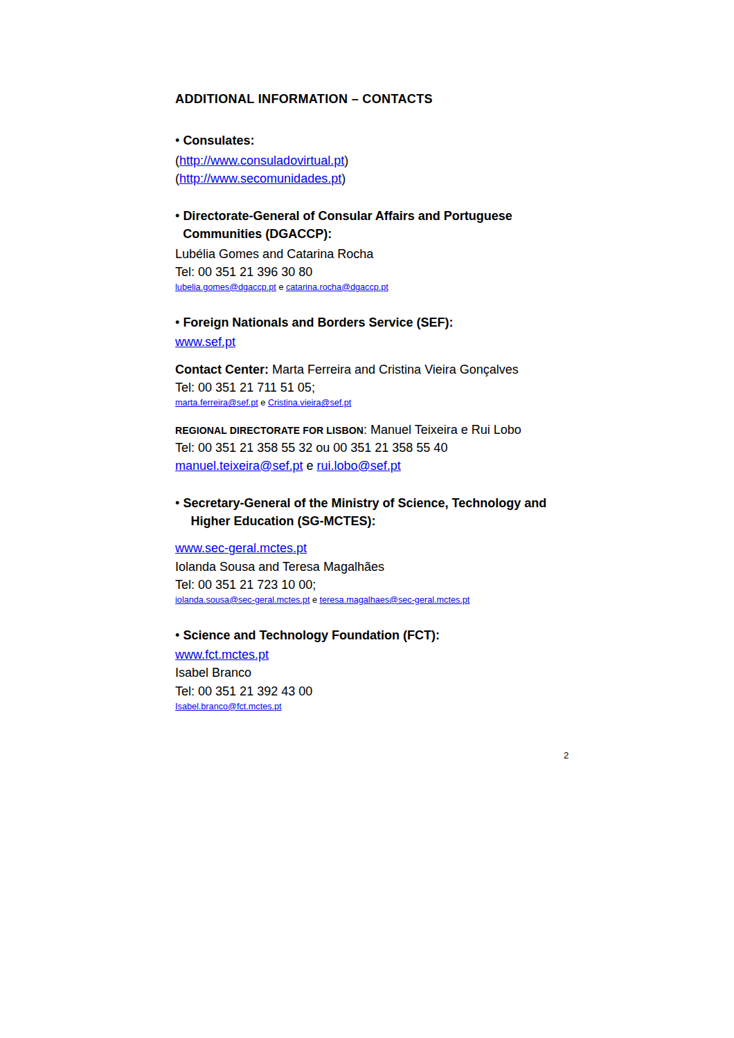ADDITIONAL INFORMATION – CONTACTS
• Consulates:
(http://www.consuladovirtual.pt)
(http://www.secomunidades.pt)
• Directorate-General of Consular Affairs and Portuguese Communities (DGACCP):
Lubélia Gomes and Catarina Rocha
Tel: 00 351 21 396 30 80
lubelia.gomes@dgaccp.pt e catarina.rocha@dgaccp.pt
• Foreign Nationals and Borders Service (SEF):
www.sef.pt
Contact Center: Marta Ferreira and Cristina Vieira Gonçalves
Tel: 00 351 21 711 51 05;
marta.ferreira@sef.pt e Cristina.vieira@sef.pt
REGIONAL DIRECTORATE FOR LISBON: Manuel Teixeira e Rui Lobo
Tel: 00 351 21 358 55 32 ou 00 351 21 358 55 40
manuel.teixeira@sef.pt e rui.lobo@sef.pt
• Secretary-General of the Ministry of Science, Technology and Higher Education (SG-MCTES):
www.sec-geral.mctes.pt
Iolanda Sousa and Teresa Magalhães
Tel: 00 351 21 723 10 00;
iolanda.sousa@sec-geral.mctes.pt e teresa.magalhaes@sec-geral.mctes.pt
• Science and Technology Foundation (FCT):
www.fct.mctes.pt
Isabel Branco
Tel: 00 351 21 392 43 00
Isabel.branco@fct.mctes.pt
2